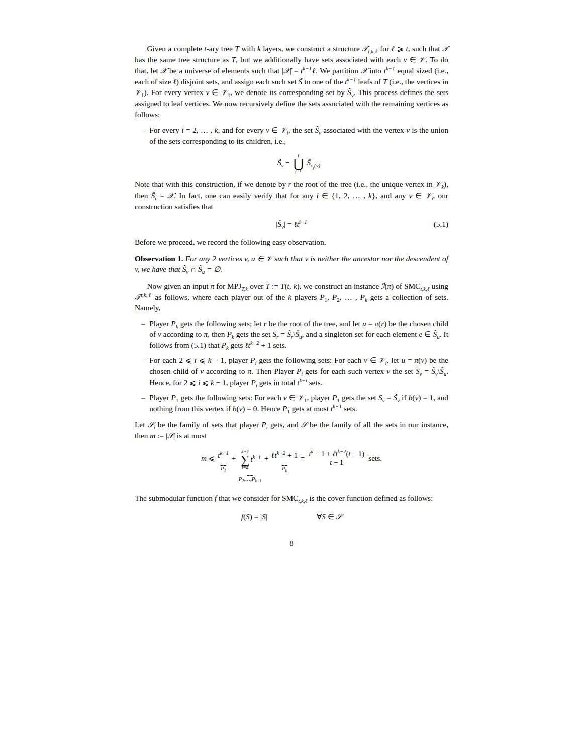Given a complete t-ary tree T with k layers, we construct a structure 𝒯t,k,ℓ for ℓ ⩾ t, such that 𝒯 has the same tree structure as T, but we additionally have sets associated with each v ∈ 𝒱. To do that, let 𝒳 be a universe of elements such that |𝒳| = tk−1ℓ. We partition 𝒳 into tk−1 equal sized (i.e., each of size ℓ) disjoint sets, and assign each such set S̃ to one of the tk−1 leafs of T (i.e., the vertices in 𝒱1). For every vertex v ∈ 𝒱1, we denote its corresponding set by S̃v. This process defines the sets assigned to leaf vertices. We now recursively define the sets associated with the remaining vertices as follows:
For every i = 2, … , k, and for every v ∈ 𝒱i, the set S̃v associated with the vertex v is the union of the sets corresponding to its children, i.e.,
S̃v = t⋃j=1 S̃cj(v)
Note that with this construction, if we denote by r the root of the tree (i.e., the unique vertex in 𝒱k), then S̃r = 𝒳. In fact, one can easily verify that for any i ∈ {1, 2, … , k}, and any v ∈ 𝒱i, our construction satisfies that
|S̃v| = ℓti−1 (5.1)
Before we proceed, we record the following easy observation.
Observation 1. For any 2 vertices v, u ∈ 𝒱 such that v is neither the ancestor nor the descendent of v, we have that S̃v ∩ S̃u = ∅.
Now given an input π for MPJT,k over T := T(t, k), we construct an instance ℐ(π) of SMCt,k,ℓ using 𝒯t,k,ℓ as follows, where each player out of the k players P1, P2, … , Pk gets a collection of sets. Namely,
Player Pk gets the following sets; let r be the root of the tree, and let u = π(r) be the chosen child of v according to π, then Pk gets the set Sr = S̃r\S̃u, and a singleton set for each element e ∈ S̃u. It follows from (5.1) that Pk gets ℓtk−2 + 1 sets.
For each 2 ⩽ i ⩽ k − 1, player Pi gets the following sets: For each v ∈ 𝒱i, let u = π(v) be the chosen child of v according to π. Then Player Pi gets for each such vertex v the set Sv = S̃v\S̃u. Hence, for 2 ⩽ i ⩽ k − 1, player Pi gets in total tk−i sets.
Player P1 gets the following sets: For each v ∈ 𝒱1, player P1 gets the set Sv = S̃v if b(v) = 1, and nothing from this vertex if b(v) = 0. Hence P1 gets at most tk−1 sets.
Let 𝒮i be the family of sets that player Pi gets, and 𝒮 be the family of all the sets in our instance, then m := |𝒮| is at most
m ⩽ tk−1⏟P1 + k−1∑i=2 tk−i⏟P2,…,Pk−1 + ℓtk−2 + 1⏟Pk = tk − 1 + ℓtk−2(t − 1) t − 1 sets.
The submodular function f that we consider for SMCt,k,ℓ is the cover function defined as follows:
f(S) = |S| ∀S ∈ 𝒮
8